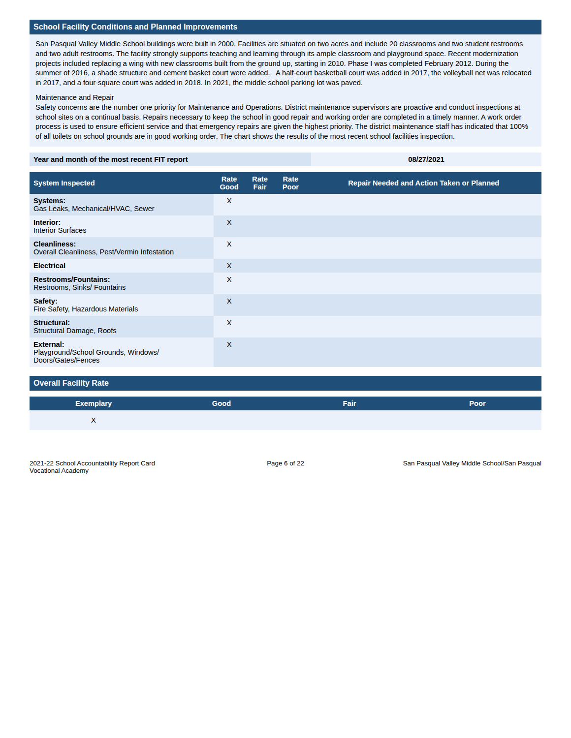School Facility Conditions and Planned Improvements
San Pasqual Valley Middle School buildings were built in 2000. Facilities are situated on two acres and include 20 classrooms and two student restrooms and two adult restrooms. The facility strongly supports teaching and learning through its ample classroom and playground space. Recent modernization projects included replacing a wing with new classrooms built from the ground up, starting in 2010. Phase I was completed February 2012. During the summer of 2016, a shade structure and cement basket court were added. A half-court basketball court was added in 2017, the volleyball net was relocated in 2017, and a four-square court was added in 2018. In 2021, the middle school parking lot was paved.
Maintenance and Repair
Safety concerns are the number one priority for Maintenance and Operations. District maintenance supervisors are proactive and conduct inspections at school sites on a continual basis. Repairs necessary to keep the school in good repair and working order are completed in a timely manner. A work order process is used to ensure efficient service and that emergency repairs are given the highest priority. The district maintenance staff has indicated that 100% of all toilets on school grounds are in good working order. The chart shows the results of the most recent school facilities inspection.
| Year and month of the most recent FIT report | 08/27/2021 |
| System Inspected | Rate Good | Rate Fair | Rate Poor | Repair Needed and Action Taken or Planned |
| --- | --- | --- | --- | --- |
| Systems: Gas Leaks, Mechanical/HVAC, Sewer | X | | | |
| Interior: Interior Surfaces | X | | | |
| Cleanliness: Overall Cleanliness, Pest/Vermin Infestation | X | | | |
| Electrical | X | | | |
| Restrooms/Fountains: Restrooms, Sinks/ Fountains | X | | | |
| Safety: Fire Safety, Hazardous Materials | X | | | |
| Structural: Structural Damage, Roofs | X | | | |
| External: Playground/School Grounds, Windows/ Doors/Gates/Fences | X | | | |
Overall Facility Rate
| Exemplary | Good | Fair | Poor |
| --- | --- | --- | --- |
| X | | | |
2021-22 School Accountability Report Card
Vocational Academy
Page 6 of 22
San Pasqual Valley Middle School/San Pasqual